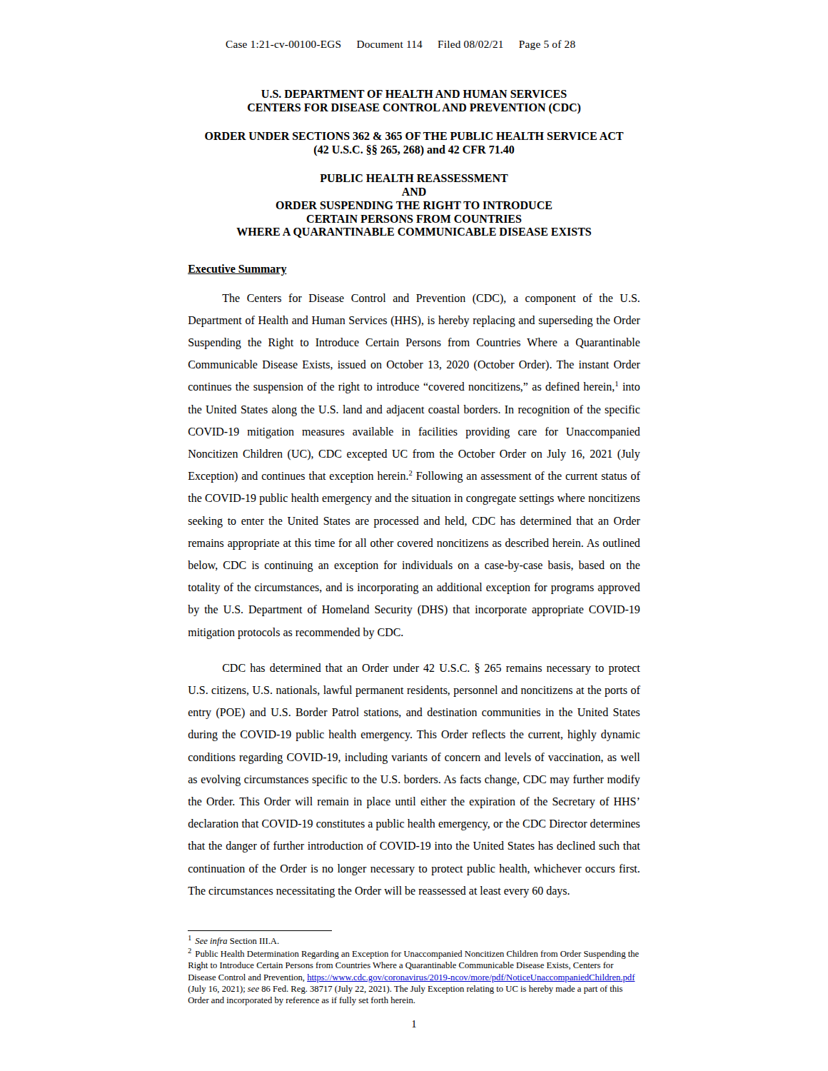Case 1:21-cv-00100-EGS Document 114 Filed 08/02/21 Page 5 of 28
U.S. DEPARTMENT OF HEALTH AND HUMAN SERVICES
CENTERS FOR DISEASE CONTROL AND PREVENTION (CDC)
ORDER UNDER SECTIONS 362 & 365 OF THE PUBLIC HEALTH SERVICE ACT
(42 U.S.C. §§ 265, 268) and 42 CFR 71.40
PUBLIC HEALTH REASSESSMENT
AND
ORDER SUSPENDING THE RIGHT TO INTRODUCE
CERTAIN PERSONS FROM COUNTRIES
WHERE A QUARANTINABLE COMMUNICABLE DISEASE EXISTS
Executive Summary
The Centers for Disease Control and Prevention (CDC), a component of the U.S. Department of Health and Human Services (HHS), is hereby replacing and superseding the Order Suspending the Right to Introduce Certain Persons from Countries Where a Quarantinable Communicable Disease Exists, issued on October 13, 2020 (October Order). The instant Order continues the suspension of the right to introduce “covered noncitizens,” as defined herein,1 into the United States along the U.S. land and adjacent coastal borders. In recognition of the specific COVID-19 mitigation measures available in facilities providing care for Unaccompanied Noncitizen Children (UC), CDC excepted UC from the October Order on July 16, 2021 (July Exception) and continues that exception herein.2 Following an assessment of the current status of the COVID-19 public health emergency and the situation in congregate settings where noncitizens seeking to enter the United States are processed and held, CDC has determined that an Order remains appropriate at this time for all other covered noncitizens as described herein. As outlined below, CDC is continuing an exception for individuals on a case-by-case basis, based on the totality of the circumstances, and is incorporating an additional exception for programs approved by the U.S. Department of Homeland Security (DHS) that incorporate appropriate COVID-19 mitigation protocols as recommended by CDC.
CDC has determined that an Order under 42 U.S.C. § 265 remains necessary to protect U.S. citizens, U.S. nationals, lawful permanent residents, personnel and noncitizens at the ports of entry (POE) and U.S. Border Patrol stations, and destination communities in the United States during the COVID-19 public health emergency. This Order reflects the current, highly dynamic conditions regarding COVID-19, including variants of concern and levels of vaccination, as well as evolving circumstances specific to the U.S. borders. As facts change, CDC may further modify the Order. This Order will remain in place until either the expiration of the Secretary of HHS’ declaration that COVID-19 constitutes a public health emergency, or the CDC Director determines that the danger of further introduction of COVID-19 into the United States has declined such that continuation of the Order is no longer necessary to protect public health, whichever occurs first. The circumstances necessitating the Order will be reassessed at least every 60 days.
1 See infra Section III.A.
2 Public Health Determination Regarding an Exception for Unaccompanied Noncitizen Children from Order Suspending the Right to Introduce Certain Persons from Countries Where a Quarantinable Communicable Disease Exists, Centers for Disease Control and Prevention, https://www.cdc.gov/coronavirus/2019-ncov/more/pdf/NoticeUnaccompaniedChildren.pdf (July 16, 2021); see 86 Fed. Reg. 38717 (July 22, 2021). The July Exception relating to UC is hereby made a part of this Order and incorporated by reference as if fully set forth herein.
1